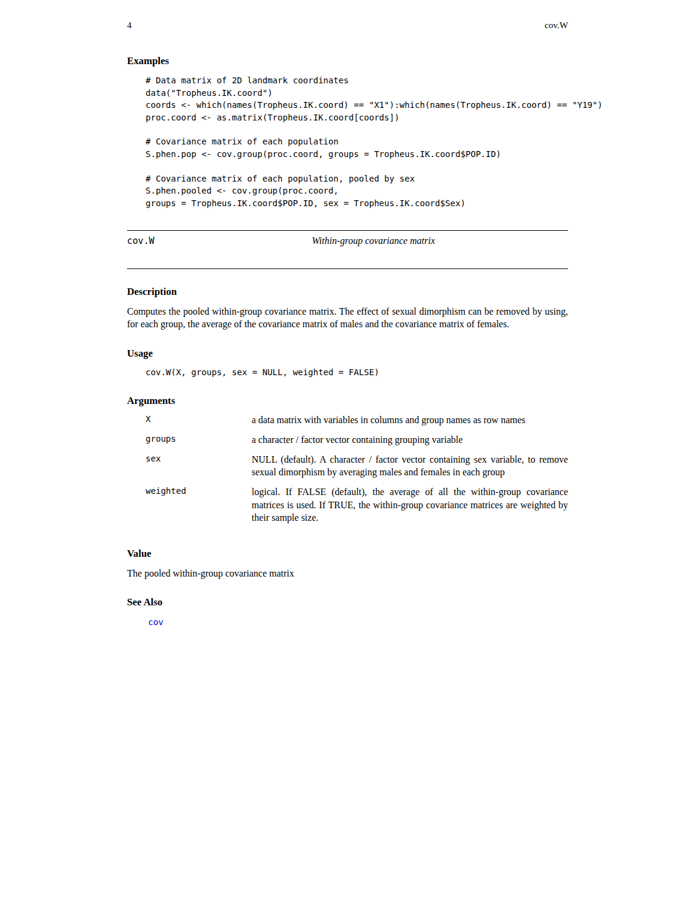4 cov.W
Examples
# Data matrix of 2D landmark coordinates
data("Tropheus.IK.coord")
coords <- which(names(Tropheus.IK.coord) == "X1"):which(names(Tropheus.IK.coord) == "Y19")
proc.coord <- as.matrix(Tropheus.IK.coord[coords])

# Covariance matrix of each population
S.phen.pop <- cov.group(proc.coord, groups = Tropheus.IK.coord$POP.ID)

# Covariance matrix of each population, pooled by sex
S.phen.pooled <- cov.group(proc.coord,
groups = Tropheus.IK.coord$POP.ID, sex = Tropheus.IK.coord$Sex)
cov.W Within-group covariance matrix
Description
Computes the pooled within-group covariance matrix. The effect of sexual dimorphism can be removed by using, for each group, the average of the covariance matrix of males and the covariance matrix of females.
Usage
cov.W(X, groups, sex = NULL, weighted = FALSE)
Arguments
X
a data matrix with variables in columns and group names as row names
groups
a character / factor vector containing grouping variable
sex
NULL (default). A character / factor vector containing sex variable, to remove sexual dimorphism by averaging males and females in each group
weighted
logical. If FALSE (default), the average of all the within-group covariance matrices is used. If TRUE, the within-group covariance matrices are weighted by their sample size.
Value
The pooled within-group covariance matrix
See Also
cov